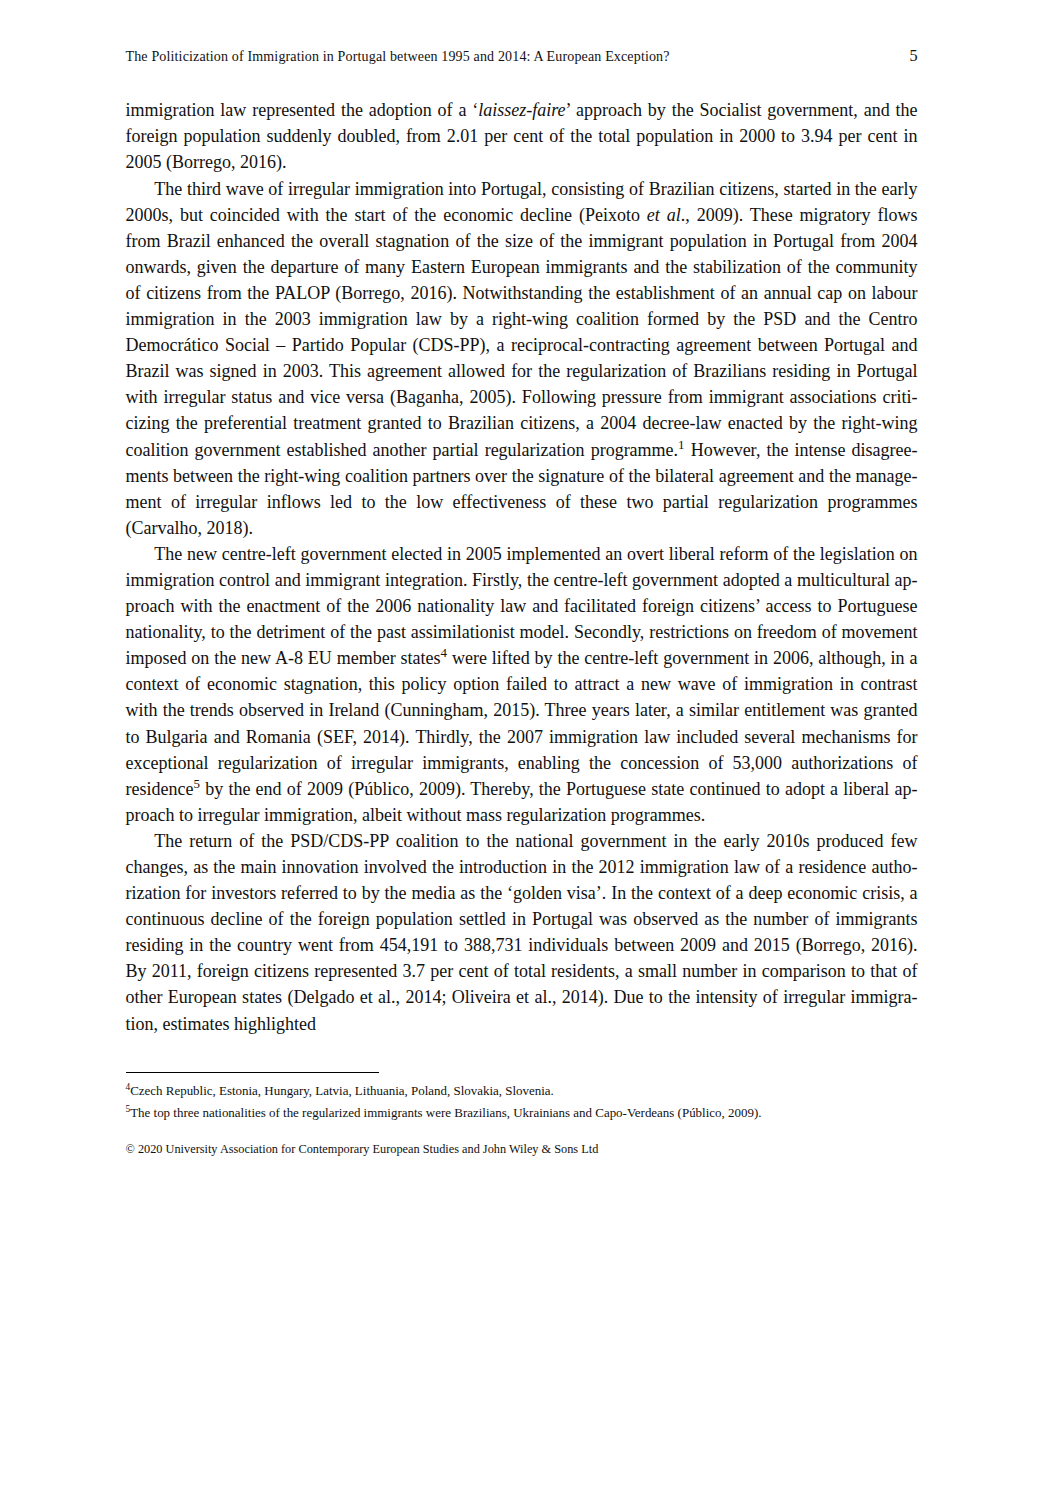The Politicization of Immigration in Portugal between 1995 and 2014: A European Exception?
5
immigration law represented the adoption of a ‘laissez-faire’ approach by the Socialist government, and the foreign population suddenly doubled, from 2.01 per cent of the total population in 2000 to 3.94 per cent in 2005 (Borrego, 2016).
The third wave of irregular immigration into Portugal, consisting of Brazilian citizens, started in the early 2000s, but coincided with the start of the economic decline (Peixoto et al., 2009). These migratory flows from Brazil enhanced the overall stagnation of the size of the immigrant population in Portugal from 2004 onwards, given the departure of many Eastern European immigrants and the stabilization of the community of citizens from the PALOP (Borrego, 2016). Notwithstanding the establishment of an annual cap on labour immigration in the 2003 immigration law by a right-wing coalition formed by the PSD and the Centro Democrático Social – Partido Popular (CDS-PP), a reciprocal-contracting agreement between Portugal and Brazil was signed in 2003. This agreement allowed for the regularization of Brazilians residing in Portugal with irregular status and vice versa (Baganha, 2005). Following pressure from immigrant associations criticizing the preferential treatment granted to Brazilian citizens, a 2004 decree-law enacted by the right-wing coalition government established another partial regularization programme.1 However, the intense disagreements between the right-wing coalition partners over the signature of the bilateral agreement and the management of irregular inflows led to the low effectiveness of these two partial regularization programmes (Carvalho, 2018).
The new centre-left government elected in 2005 implemented an overt liberal reform of the legislation on immigration control and immigrant integration. Firstly, the centre-left government adopted a multicultural approach with the enactment of the 2006 nationality law and facilitated foreign citizens’ access to Portuguese nationality, to the detriment of the past assimilationist model. Secondly, restrictions on freedom of movement imposed on the new A-8 EU member states4 were lifted by the centre-left government in 2006, although, in a context of economic stagnation, this policy option failed to attract a new wave of immigration in contrast with the trends observed in Ireland (Cunningham, 2015). Three years later, a similar entitlement was granted to Bulgaria and Romania (SEF, 2014). Thirdly, the 2007 immigration law included several mechanisms for exceptional regularization of irregular immigrants, enabling the concession of 53,000 authorizations of residence5 by the end of 2009 (Público, 2009). Thereby, the Portuguese state continued to adopt a liberal approach to irregular immigration, albeit without mass regularization programmes.
The return of the PSD/CDS-PP coalition to the national government in the early 2010s produced few changes, as the main innovation involved the introduction in the 2012 immigration law of a residence authorization for investors referred to by the media as the ‘golden visa’. In the context of a deep economic crisis, a continuous decline of the foreign population settled in Portugal was observed as the number of immigrants residing in the country went from 454,191 to 388,731 individuals between 2009 and 2015 (Borrego, 2016). By 2011, foreign citizens represented 3.7 per cent of total residents, a small number in comparison to that of other European states (Delgado et al., 2014; Oliveira et al., 2014). Due to the intensity of irregular immigration, estimates highlighted
4Czech Republic, Estonia, Hungary, Latvia, Lithuania, Poland, Slovakia, Slovenia.
5The top three nationalities of the regularized immigrants were Brazilians, Ukrainians and Capo-Verdeans (Público, 2009).
© 2020 University Association for Contemporary European Studies and John Wiley & Sons Ltd